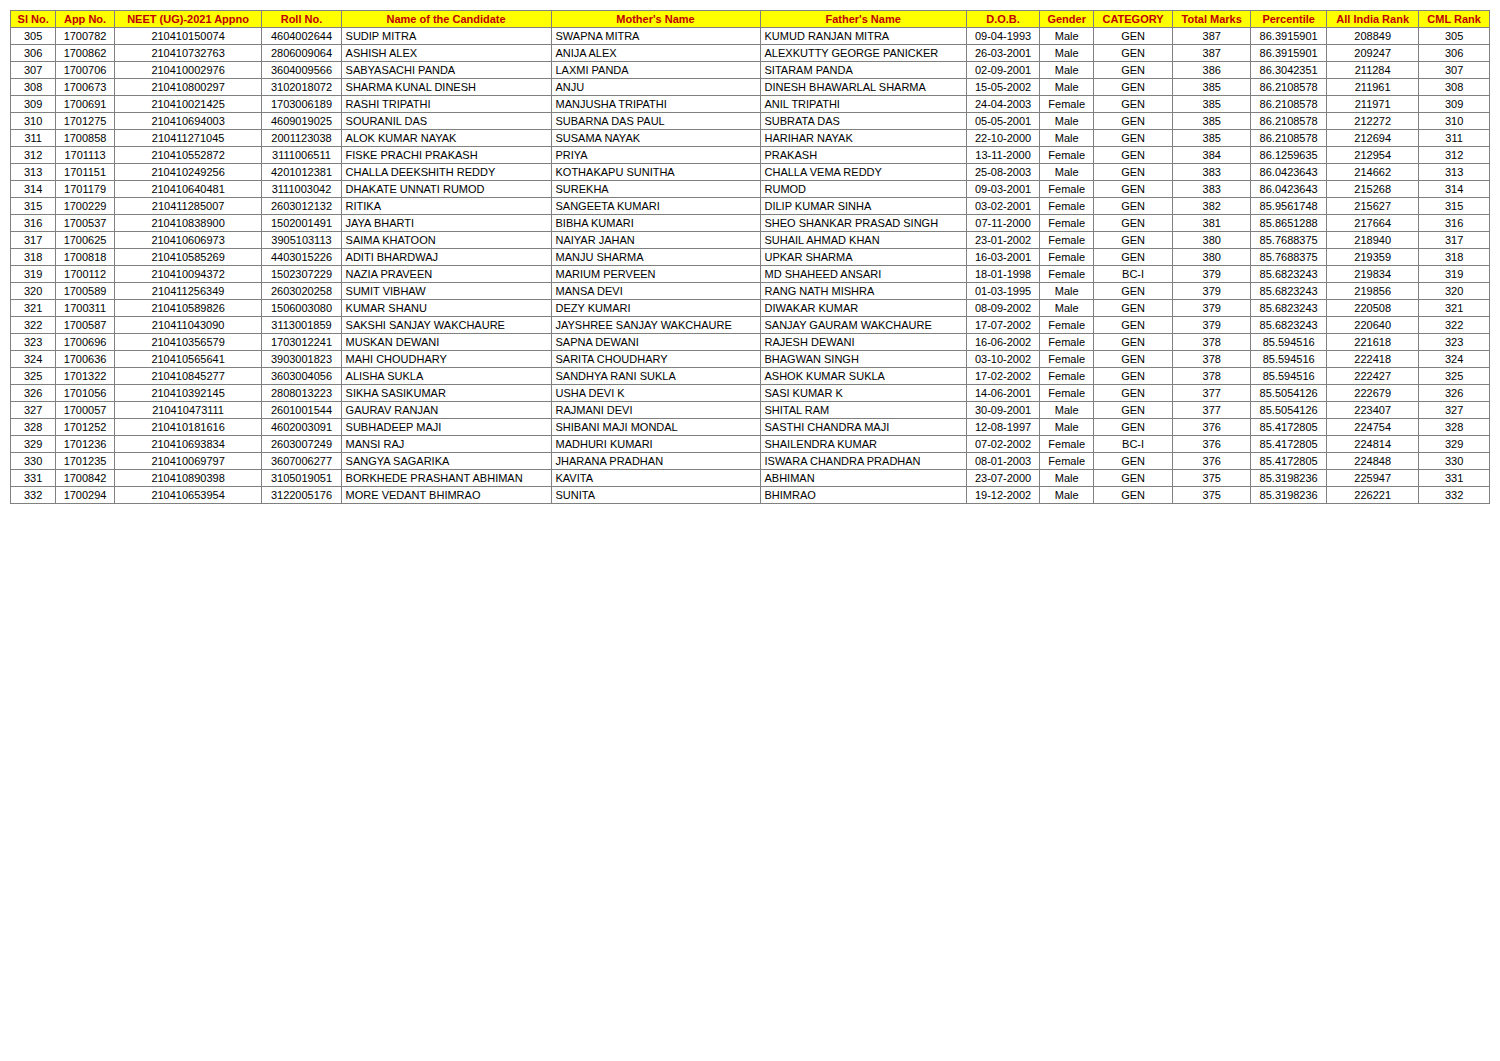| Sl No. | App No. | NEET (UG)-2021 Appno | Roll No. | Name of the Candidate | Mother's Name | Father's Name | D.O.B. | Gender | CATEGORY | Total Marks | Percentile | All India Rank | CML Rank |
| --- | --- | --- | --- | --- | --- | --- | --- | --- | --- | --- | --- | --- | --- |
| 305 | 1700782 | 210410150074 | 4604002644 | SUDIP MITRA | SWAPNA MITRA | KUMUD RANJAN MITRA | 09-04-1993 | Male | GEN | 387 | 86.3915901 | 208849 | 305 |
| 306 | 1700862 | 210410732763 | 2806009064 | ASHISH ALEX | ANIJA ALEX | ALEXKUTTY GEORGE PANICKER | 26-03-2001 | Male | GEN | 387 | 86.3915901 | 209247 | 306 |
| 307 | 1700706 | 210410002976 | 3604009566 | SABYASACHI PANDA | LAXMI PANDA | SITARAM PANDA | 02-09-2001 | Male | GEN | 386 | 86.3042351 | 211284 | 307 |
| 308 | 1700673 | 210410800297 | 3102018072 | SHARMA KUNAL DINESH | ANJU | DINESH BHAWARLAL SHARMA | 15-05-2002 | Male | GEN | 385 | 86.2108578 | 211961 | 308 |
| 309 | 1700691 | 210410021425 | 1703006189 | RASHI TRIPATHI | MANJUSHA TRIPATHI | ANIL TRIPATHI | 24-04-2003 | Female | GEN | 385 | 86.2108578 | 211971 | 309 |
| 310 | 1701275 | 210410694003 | 4609019025 | SOURANIL DAS | SUBARNA DAS PAUL | SUBRATA DAS | 05-05-2001 | Male | GEN | 385 | 86.2108578 | 212272 | 310 |
| 311 | 1700858 | 210411271045 | 2001123038 | ALOK KUMAR NAYAK | SUSAMA NAYAK | HARIHAR NAYAK | 22-10-2000 | Male | GEN | 385 | 86.2108578 | 212694 | 311 |
| 312 | 1701113 | 210410552872 | 3111006511 | FISKE PRACHI PRAKASH | PRIYA | PRAKASH | 13-11-2000 | Female | GEN | 384 | 86.1259635 | 212954 | 312 |
| 313 | 1701151 | 210410249256 | 4201012381 | CHALLA DEEKSHITH REDDY | KOTHAKAPU SUNITHA | CHALLA VEMA REDDY | 25-08-2003 | Male | GEN | 383 | 86.0423643 | 214662 | 313 |
| 314 | 1701179 | 210410640481 | 3111003042 | DHAKATE UNNATI RUMOD | SUREKHA | RUMOD | 09-03-2001 | Female | GEN | 383 | 86.0423643 | 215268 | 314 |
| 315 | 1700229 | 210411285007 | 2603012132 | RITIKA | SANGEETA KUMARI | DILIP KUMAR SINHA | 03-02-2001 | Female | GEN | 382 | 85.9561748 | 215627 | 315 |
| 316 | 1700537 | 210410838900 | 1502001491 | JAYA BHARTI | BIBHA KUMARI | SHEO SHANKAR PRASAD SINGH | 07-11-2000 | Female | GEN | 381 | 85.8651288 | 217664 | 316 |
| 317 | 1700625 | 210410606973 | 3905103113 | SAIMA KHATOON | NAIYAR JAHAN | SUHAIL AHMAD KHAN | 23-01-2002 | Female | GEN | 380 | 85.7688375 | 218940 | 317 |
| 318 | 1700818 | 210410585269 | 4403015226 | ADITI BHARDWAJ | MANJU SHARMA | UPKAR SHARMA | 16-03-2001 | Female | GEN | 380 | 85.7688375 | 219359 | 318 |
| 319 | 1700112 | 210410094372 | 1502307229 | NAZIA PRAVEEN | MARIUM PERVEEN | MD SHAHEED ANSARI | 18-01-1998 | Female | BC-I | 379 | 85.6823243 | 219834 | 319 |
| 320 | 1700589 | 210411256349 | 2603020258 | SUMIT VIBHAW | MANSA DEVI | RANG NATH MISHRA | 01-03-1995 | Male | GEN | 379 | 85.6823243 | 219856 | 320 |
| 321 | 1700311 | 210410589826 | 1506003080 | KUMAR SHANU | DEZY KUMARI | DIWAKAR KUMAR | 08-09-2002 | Male | GEN | 379 | 85.6823243 | 220508 | 321 |
| 322 | 1700587 | 210411043090 | 3113001859 | SAKSHI SANJAY WAKCHAURE | JAYSHREE SANJAY WAKCHAURE | SANJAY GAURAM WAKCHAURE | 17-07-2002 | Female | GEN | 379 | 85.6823243 | 220640 | 322 |
| 323 | 1700696 | 210410356579 | 1703012241 | MUSKAN DEWANI | SAPNA DEWANI | RAJESH DEWANI | 16-06-2002 | Female | GEN | 378 | 85.594516 | 221618 | 323 |
| 324 | 1700636 | 210410565641 | 3903001823 | MAHI CHOUDHARY | SARITA CHOUDHARY | BHAGWAN SINGH | 03-10-2002 | Female | GEN | 378 | 85.594516 | 222418 | 324 |
| 325 | 1701322 | 210410845277 | 3603004056 | ALISHA SUKLA | SANDHYA RANI SUKLA | ASHOK KUMAR SUKLA | 17-02-2002 | Female | GEN | 378 | 85.594516 | 222427 | 325 |
| 326 | 1701056 | 210410392145 | 2808013223 | SIKHA SASIKUMAR | USHA DEVI K | SASI KUMAR K | 14-06-2001 | Female | GEN | 377 | 85.5054126 | 222679 | 326 |
| 327 | 1700057 | 210410473111 | 2601001544 | GAURAV RANJAN | RAJMANI DEVI | SHITAL RAM | 30-09-2001 | Male | GEN | 377 | 85.5054126 | 223407 | 327 |
| 328 | 1701252 | 210410181616 | 4602003091 | SUBHADEEP MAJI | SHIBANI MAJI MONDAL | SASTHI CHANDRA MAJI | 12-08-1997 | Male | GEN | 376 | 85.4172805 | 224754 | 328 |
| 329 | 1701236 | 210410693834 | 2603007249 | MANSI RAJ | MADHURI KUMARI | SHAILENDRA KUMAR | 07-02-2002 | Female | BC-I | 376 | 85.4172805 | 224814 | 329 |
| 330 | 1701235 | 210410069797 | 3607006277 | SANGYA SAGARIKA | JHARANA PRADHAN | ISWARA CHANDRA PRADHAN | 08-01-2003 | Female | GEN | 376 | 85.4172805 | 224848 | 330 |
| 331 | 1700842 | 210410890398 | 3105019051 | BORKHEDE PRASHANT ABHIMAN | KAVITA | ABHIMAN | 23-07-2000 | Male | GEN | 375 | 85.3198236 | 225947 | 331 |
| 332 | 1700294 | 210410653954 | 3122005176 | MORE VEDANT BHIMRAO | SUNITA | BHIMRAO | 19-12-2002 | Male | GEN | 375 | 85.3198236 | 226221 | 332 |